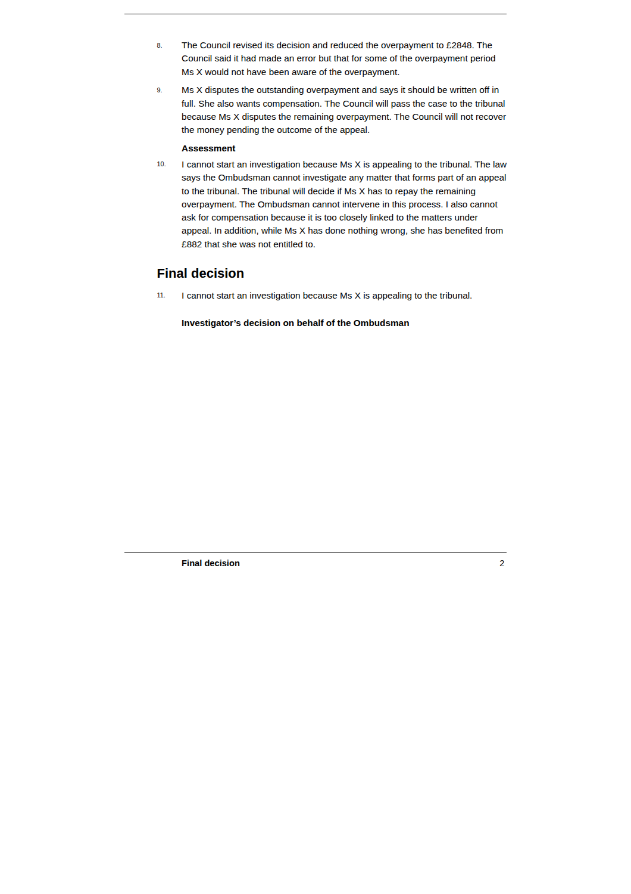8. The Council revised its decision and reduced the overpayment to £2848. The Council said it had made an error but that for some of the overpayment period Ms X would not have been aware of the overpayment.
9. Ms X disputes the outstanding overpayment and says it should be written off in full. She also wants compensation. The Council will pass the case to the tribunal because Ms X disputes the remaining overpayment. The Council will not recover the money pending the outcome of the appeal.
Assessment
10. I cannot start an investigation because Ms X is appealing to the tribunal. The law says the Ombudsman cannot investigate any matter that forms part of an appeal to the tribunal. The tribunal will decide if Ms X has to repay the remaining overpayment. The Ombudsman cannot intervene in this process. I also cannot ask for compensation because it is too closely linked to the matters under appeal. In addition, while Ms X has done nothing wrong, she has benefited from £882 that she was not entitled to.
Final decision
11. I cannot start an investigation because Ms X is appealing to the tribunal.
Investigator’s decision on behalf of the Ombudsman
Final decision 2